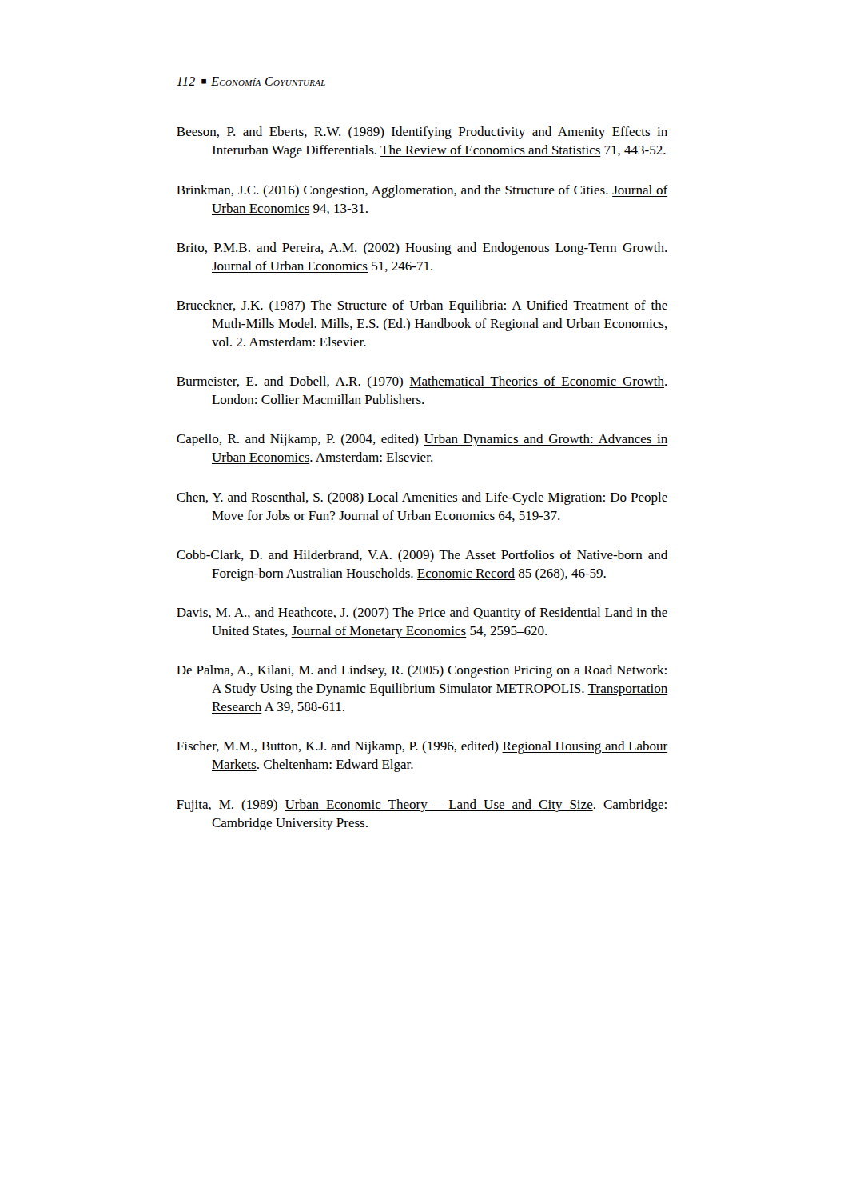112■Economía Coyuntural
Beeson, P. and Eberts, R.W. (1989) Identifying Productivity and Amenity Effects in Interurban Wage Differentials. The Review of Economics and Statistics 71, 443-52.
Brinkman, J.C. (2016) Congestion, Agglomeration, and the Structure of Cities. Journal of Urban Economics 94, 13-31.
Brito, P.M.B. and Pereira, A.M. (2002) Housing and Endogenous Long-Term Growth. Journal of Urban Economics 51, 246-71.
Brueckner, J.K. (1987) The Structure of Urban Equilibria: A Unified Treatment of the Muth-Mills Model. Mills, E.S. (Ed.) Handbook of Regional and Urban Economics, vol. 2. Amsterdam: Elsevier.
Burmeister, E. and Dobell, A.R. (1970) Mathematical Theories of Economic Growth. London: Collier Macmillan Publishers.
Capello, R. and Nijkamp, P. (2004, edited) Urban Dynamics and Growth: Advances in Urban Economics. Amsterdam: Elsevier.
Chen, Y. and Rosenthal, S. (2008) Local Amenities and Life-Cycle Migration: Do People Move for Jobs or Fun? Journal of Urban Economics 64, 519-37.
Cobb-Clark, D. and Hilderbrand, V.A. (2009) The Asset Portfolios of Native-born and Foreign-born Australian Households. Economic Record 85 (268), 46-59.
Davis, M. A., and Heathcote, J. (2007) The Price and Quantity of Residential Land in the United States, Journal of Monetary Economics 54, 2595–620.
De Palma, A., Kilani, M. and Lindsey, R. (2005) Congestion Pricing on a Road Network: A Study Using the Dynamic Equilibrium Simulator METROPOLIS. Transportation Research A 39, 588-611.
Fischer, M.M., Button, K.J. and Nijkamp, P. (1996, edited) Regional Housing and Labour Markets. Cheltenham: Edward Elgar.
Fujita, M. (1989) Urban Economic Theory – Land Use and City Size. Cambridge: Cambridge University Press.